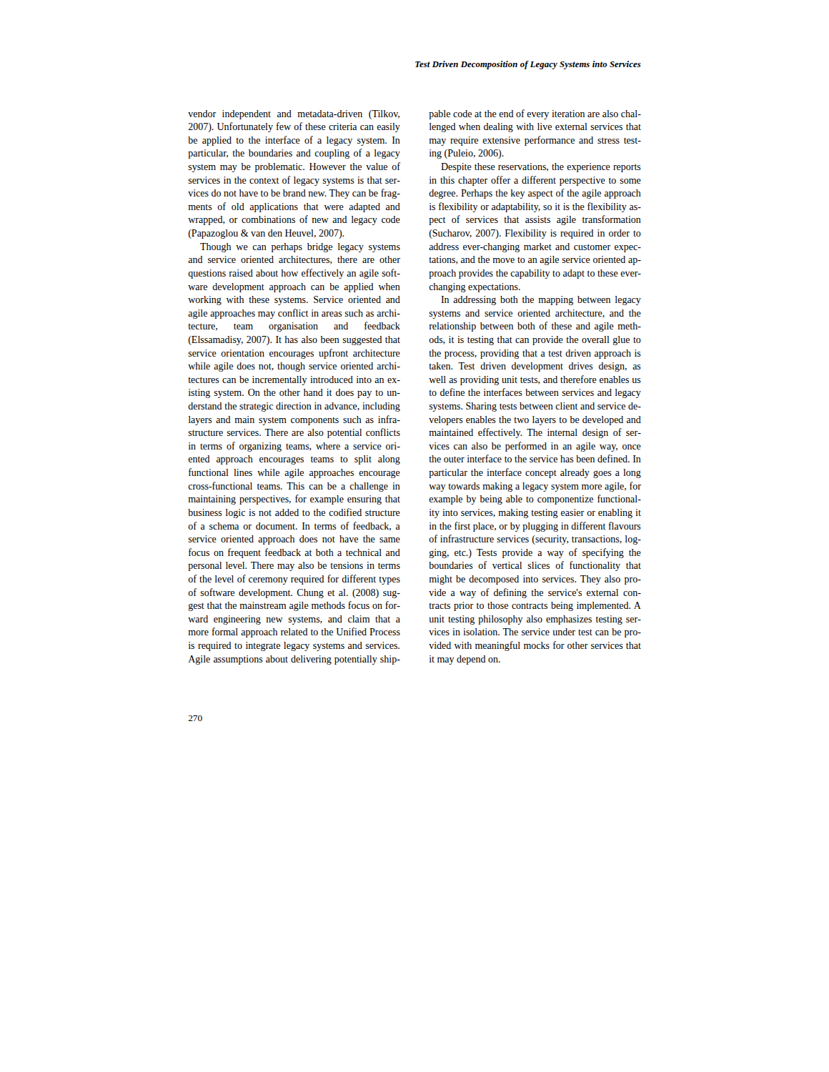Test Driven Decomposition of Legacy Systems into Services
vendor independent and metadata-driven (Tilkov, 2007). Unfortunately few of these criteria can easily be applied to the interface of a legacy system. In particular, the boundaries and coupling of a legacy system may be problematic. However the value of services in the context of legacy systems is that services do not have to be brand new. They can be fragments of old applications that were adapted and wrapped, or combinations of new and legacy code (Papazoglou & van den Heuvel, 2007).
Though we can perhaps bridge legacy systems and service oriented architectures, there are other questions raised about how effectively an agile software development approach can be applied when working with these systems. Service oriented and agile approaches may conflict in areas such as architecture, team organisation and feedback (Elssamadisy, 2007). It has also been suggested that service orientation encourages upfront architecture while agile does not, though service oriented architectures can be incrementally introduced into an existing system. On the other hand it does pay to understand the strategic direction in advance, including layers and main system components such as infrastructure services. There are also potential conflicts in terms of organizing teams, where a service oriented approach encourages teams to split along functional lines while agile approaches encourage cross-functional teams. This can be a challenge in maintaining perspectives, for example ensuring that business logic is not added to the codified structure of a schema or document. In terms of feedback, a service oriented approach does not have the same focus on frequent feedback at both a technical and personal level. There may also be tensions in terms of the level of ceremony required for different types of software development. Chung et al. (2008) suggest that the mainstream agile methods focus on forward engineering new systems, and claim that a more formal approach related to the Unified Process is required to integrate legacy systems and services. Agile assumptions about delivering potentially shippable code at the end of every iteration are also challenged when dealing with live external services that may require extensive performance and stress testing (Puleio, 2006).
Despite these reservations, the experience reports in this chapter offer a different perspective to some degree. Perhaps the key aspect of the agile approach is flexibility or adaptability, so it is the flexibility aspect of services that assists agile transformation (Sucharov, 2007). Flexibility is required in order to address ever-changing market and customer expectations, and the move to an agile service oriented approach provides the capability to adapt to these ever-changing expectations.
In addressing both the mapping between legacy systems and service oriented architecture, and the relationship between both of these and agile methods, it is testing that can provide the overall glue to the process, providing that a test driven approach is taken. Test driven development drives design, as well as providing unit tests, and therefore enables us to define the interfaces between services and legacy systems. Sharing tests between client and service developers enables the two layers to be developed and maintained effectively. The internal design of services can also be performed in an agile way, once the outer interface to the service has been defined. In particular the interface concept already goes a long way towards making a legacy system more agile, for example by being able to componentize functionality into services, making testing easier or enabling it in the first place, or by plugging in different flavours of infrastructure services (security, transactions, logging, etc.) Tests provide a way of specifying the boundaries of vertical slices of functionality that might be decomposed into services. They also provide a way of defining the service's external contracts prior to those contracts being implemented. A unit testing philosophy also emphasizes testing services in isolation. The service under test can be provided with meaningful mocks for other services that it may depend on.
270